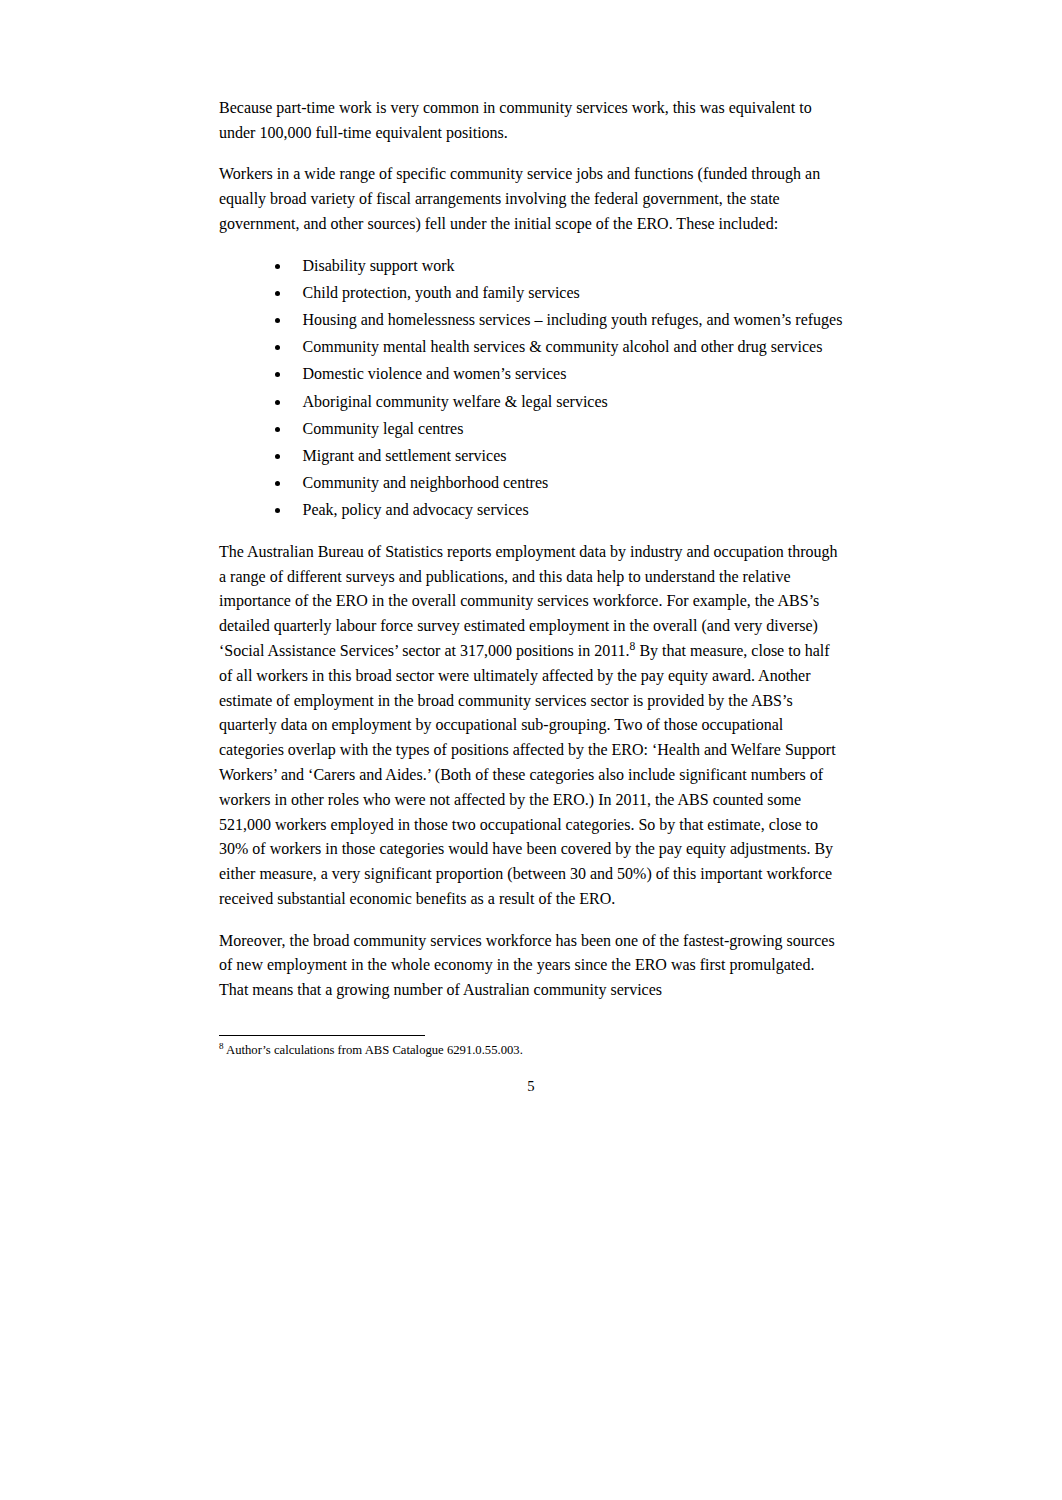Because part-time work is very common in community services work, this was equivalent to under 100,000 full-time equivalent positions.
Workers in a wide range of specific community service jobs and functions (funded through an equally broad variety of fiscal arrangements involving the federal government, the state government, and other sources) fell under the initial scope of the ERO. These included:
Disability support work
Child protection, youth and family services
Housing and homelessness services – including youth refuges, and women’s refuges
Community mental health services & community alcohol and other drug services
Domestic violence and women’s services
Aboriginal community welfare & legal services
Community legal centres
Migrant and settlement services
Community and neighborhood centres
Peak, policy and advocacy services
The Australian Bureau of Statistics reports employment data by industry and occupation through a range of different surveys and publications, and this data help to understand the relative importance of the ERO in the overall community services workforce. For example, the ABS’s detailed quarterly labour force survey estimated employment in the overall (and very diverse) ‘Social Assistance Services’ sector at 317,000 positions in 2011.8 By that measure, close to half of all workers in this broad sector were ultimately affected by the pay equity award. Another estimate of employment in the broad community services sector is provided by the ABS’s quarterly data on employment by occupational sub-grouping. Two of those occupational categories overlap with the types of positions affected by the ERO: ‘Health and Welfare Support Workers’ and ‘Carers and Aides.’ (Both of these categories also include significant numbers of workers in other roles who were not affected by the ERO.) In 2011, the ABS counted some 521,000 workers employed in those two occupational categories. So by that estimate, close to 30% of workers in those categories would have been covered by the pay equity adjustments. By either measure, a very significant proportion (between 30 and 50%) of this important workforce received substantial economic benefits as a result of the ERO.
Moreover, the broad community services workforce has been one of the fastest-growing sources of new employment in the whole economy in the years since the ERO was first promulgated. That means that a growing number of Australian community services
8 Author’s calculations from ABS Catalogue 6291.0.55.003.
5